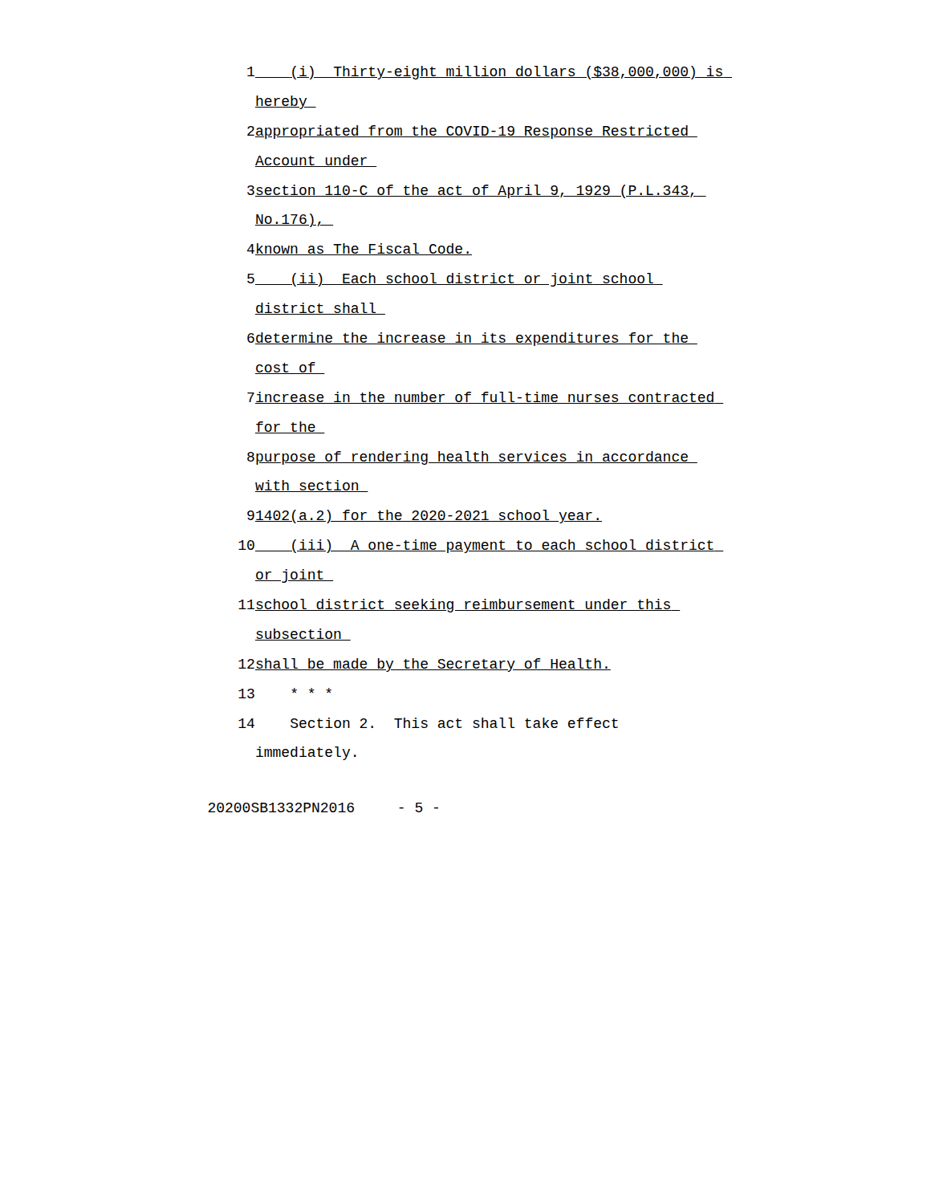| 1 | (i) Thirty-eight million dollars ($38,000,000) is hereby |
| 2 | appropriated from the COVID-19 Response Restricted Account under |
| 3 | section 110-C of the act of April 9, 1929 (P.L.343, No.176), |
| 4 | known as The Fiscal Code. |
| 5 | (ii) Each school district or joint school district shall |
| 6 | determine the increase in its expenditures for the cost of |
| 7 | increase in the number of full-time nurses contracted for the |
| 8 | purpose of rendering health services in accordance with section |
| 9 | 1402(a.2) for the 2020-2021 school year. |
| 10 | (iii) A one-time payment to each school district or joint |
| 11 | school district seeking reimbursement under this subsection |
| 12 | shall be made by the Secretary of Health. |
| 13 | * * * |
| 14 | Section 2. This act shall take effect immediately. |
20200SB1332PN2016 - 5 -